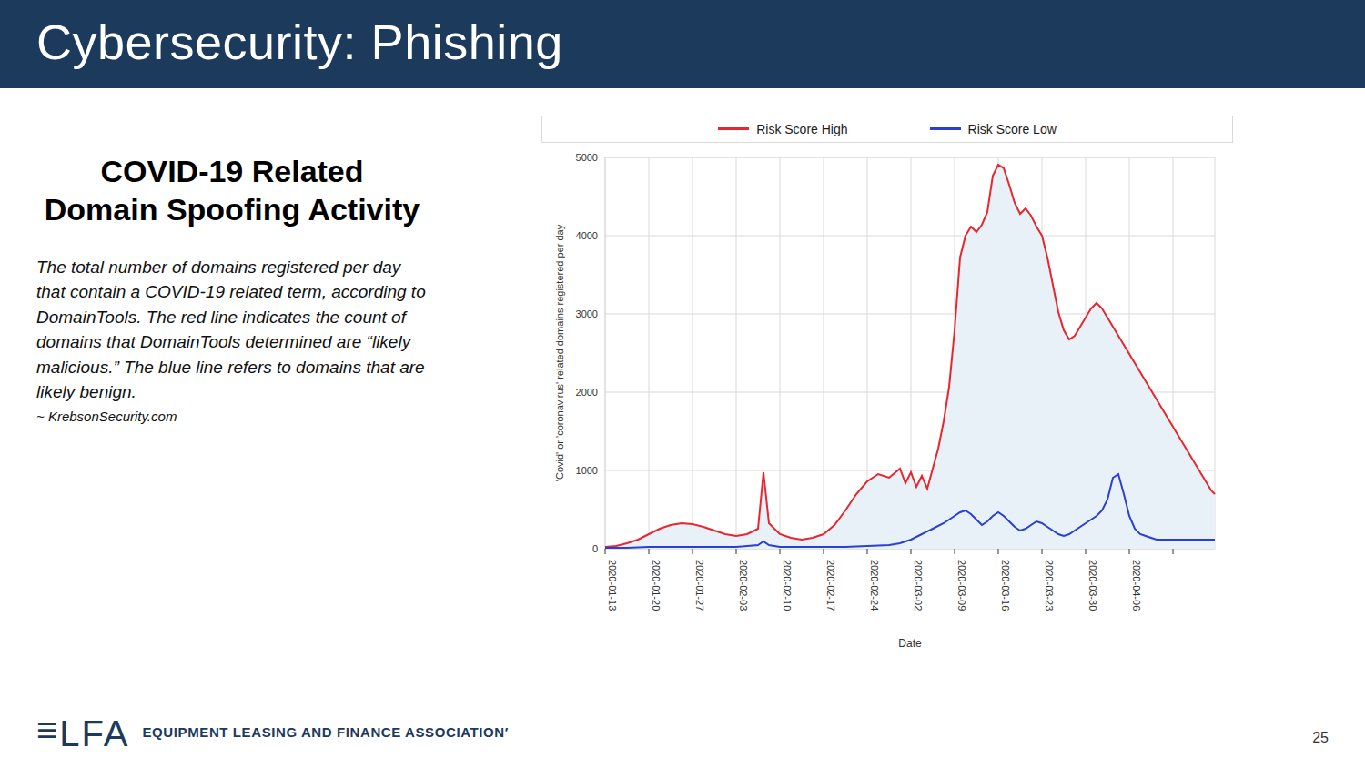Cybersecurity: Phishing
COVID-19 Related
Domain Spoofing Activity
The total number of domains registered per day that contain a COVID-19 related term, according to DomainTools. The red line indicates the count of domains that DomainTools determined are “likely malicious.” The blue line refers to domains that are likely benign.
~ KrebsonSecurity.com
Risk Score High Risk Score Low
0 1000 2000 3000 4000 5000 'Covid' or 'coronavirus' related domains registered per day 2020-01-13 2020-01-20 2020-01-27 2020-02-03 2020-02-10 2020-02-17 2020-02-24 2020-03-02 2020-03-09 2020-03-16 2020-03-23 2020-03-30 2020-04-06 Date
≡LFA EQUIPMENT LEASING AND FINANCE ASSOCIATION′
25